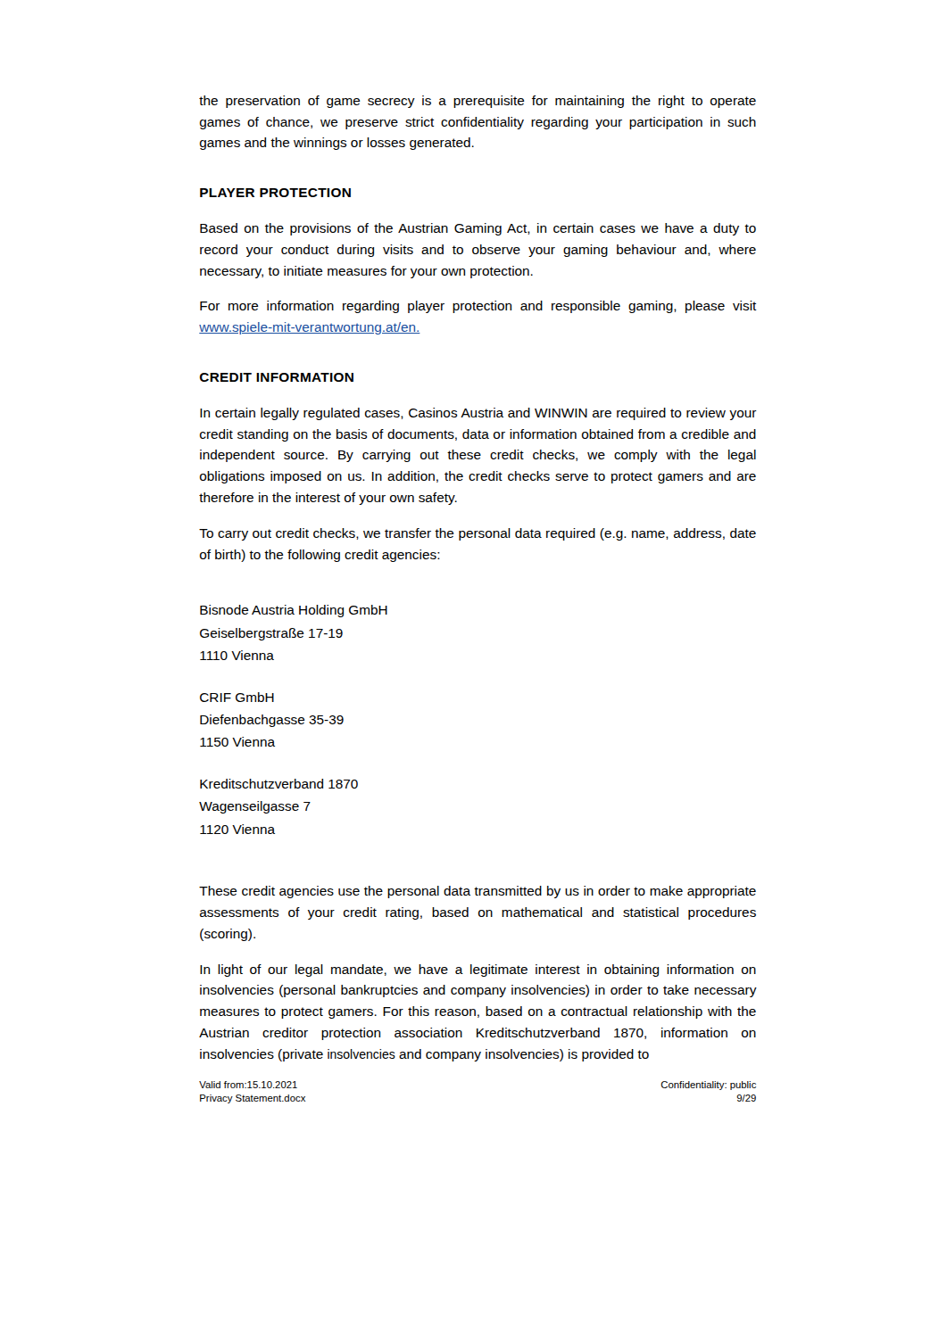the preservation of game secrecy is a prerequisite for maintaining the right to operate games of chance, we preserve strict confidentiality regarding your participation in such games and the winnings or losses generated.
PLAYER PROTECTION
Based on the provisions of the Austrian Gaming Act, in certain cases we have a duty to record your conduct during visits and to observe your gaming behaviour and, where necessary, to initiate measures for your own protection.
For more information regarding player protection and responsible gaming, please visit www.spiele-mit-verantwortung.at/en.
CREDIT INFORMATION
In certain legally regulated cases, Casinos Austria and WINWIN are required to review your credit standing on the basis of documents, data or information obtained from a credible and independent source. By carrying out these credit checks, we comply with the legal obligations imposed on us. In addition, the credit checks serve to protect gamers and are therefore in the interest of your own safety.
To carry out credit checks, we transfer the personal data required (e.g. name, address, date of birth) to the following credit agencies:
Bisnode Austria Holding GmbH
Geiselbergstraße 17-19
1110 Vienna
CRIF GmbH
Diefenbachgasse 35-39
1150 Vienna
Kreditschutzverband 1870
Wagenseilgasse 7
1120 Vienna
These credit agencies use the personal data transmitted by us in order to make appropriate assessments of your credit rating, based on mathematical and statistical procedures (scoring).
In light of our legal mandate, we have a legitimate interest in obtaining information on insolvencies (personal bankruptcies and company insolvencies) in order to take necessary measures to protect gamers. For this reason, based on a contractual relationship with the Austrian creditor protection association Kreditschutzverband 1870, information on insolvencies (private insolvencies and company insolvencies) is provided to
Valid from:15.10.2021
Privacy Statement.docx
Confidentiality: public
9/29